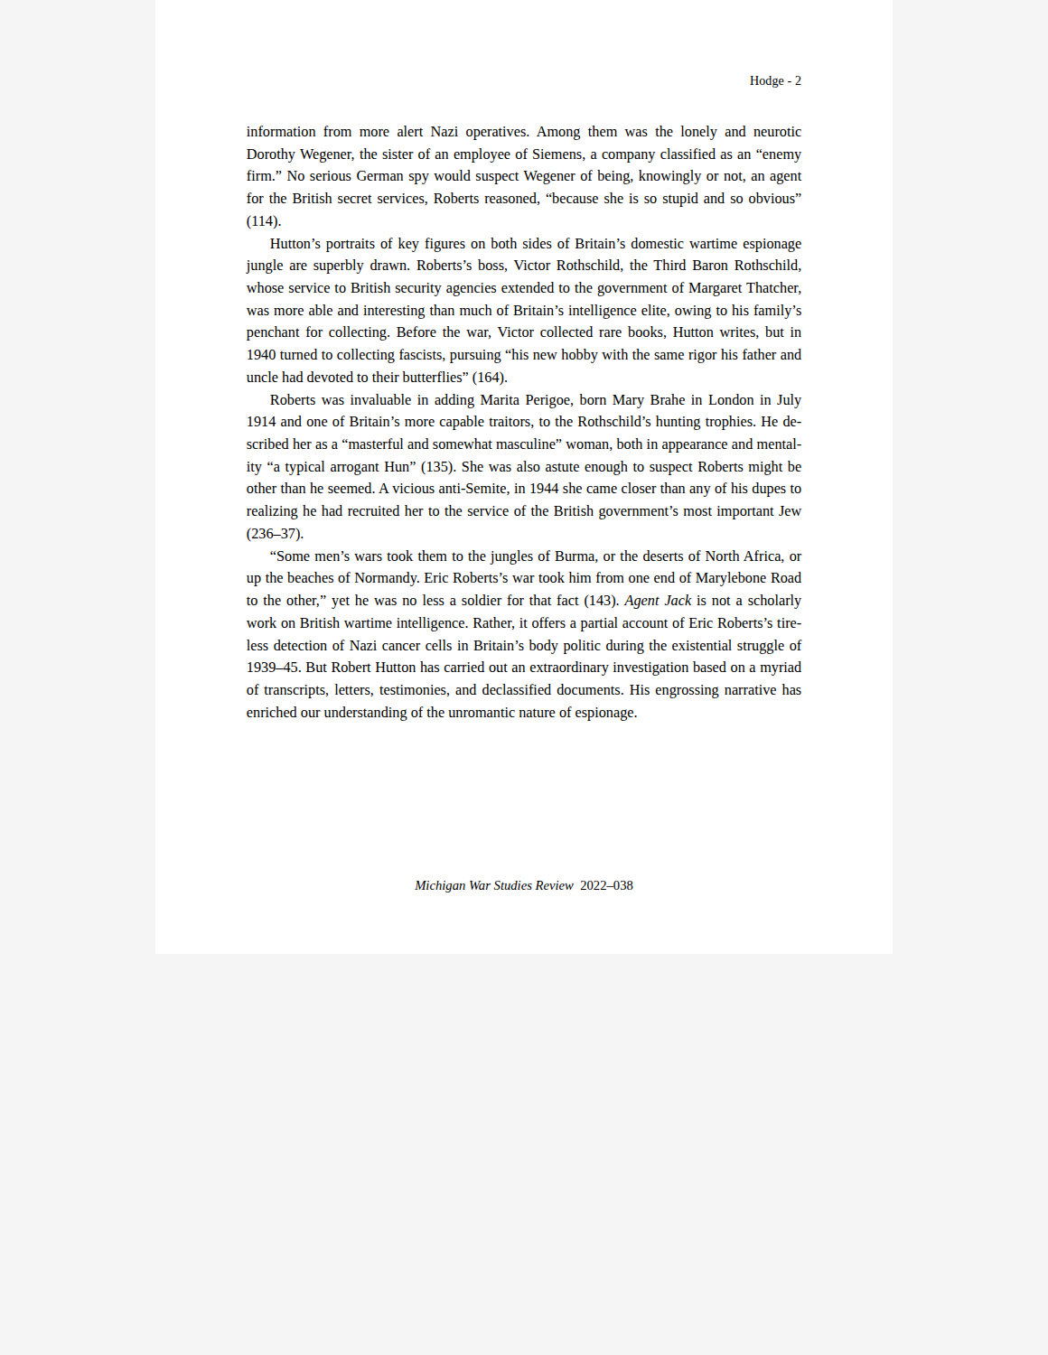Hodge - 2
information from more alert Nazi operatives. Among them was the lonely and neurotic Dorothy Wegener, the sister of an employee of Siemens, a company classified as an “enemy firm.” No serious German spy would suspect Wegener of being, knowingly or not, an agent for the British secret services, Roberts reasoned, “because she is so stupid and so obvious” (114).
Hutton’s portraits of key figures on both sides of Britain’s domestic wartime espionage jungle are superbly drawn. Roberts’s boss, Victor Rothschild, the Third Baron Rothschild, whose service to British security agencies extended to the government of Margaret Thatcher, was more able and interesting than much of Britain’s intelligence elite, owing to his family’s penchant for collecting. Before the war, Victor collected rare books, Hutton writes, but in 1940 turned to collecting fascists, pursuing “his new hobby with the same rigor his father and uncle had devoted to their butterflies” (164).
Roberts was invaluable in adding Marita Perigoe, born Mary Brahe in London in July 1914 and one of Britain’s more capable traitors, to the Rothschild’s hunting trophies. He described her as a “masterful and somewhat masculine” woman, both in appearance and mentality “a typical arrogant Hun” (135). She was also astute enough to suspect Roberts might be other than he seemed. A vicious anti-Semite, in 1944 she came closer than any of his dupes to realizing he had recruited her to the service of the British government’s most important Jew (236–37).
“Some men’s wars took them to the jungles of Burma, or the deserts of North Africa, or up the beaches of Normandy. Eric Roberts’s war took him from one end of Marylebone Road to the other,” yet he was no less a soldier for that fact (143). Agent Jack is not a scholarly work on British wartime intelligence. Rather, it offers a partial account of Eric Roberts’s tireless detection of Nazi cancer cells in Britain’s body politic during the existential struggle of 1939–45. But Robert Hutton has carried out an extraordinary investigation based on a myriad of transcripts, letters, testimonies, and declassified documents. His engrossing narrative has enriched our understanding of the unromantic nature of espionage.
Michigan War Studies Review 2022–038